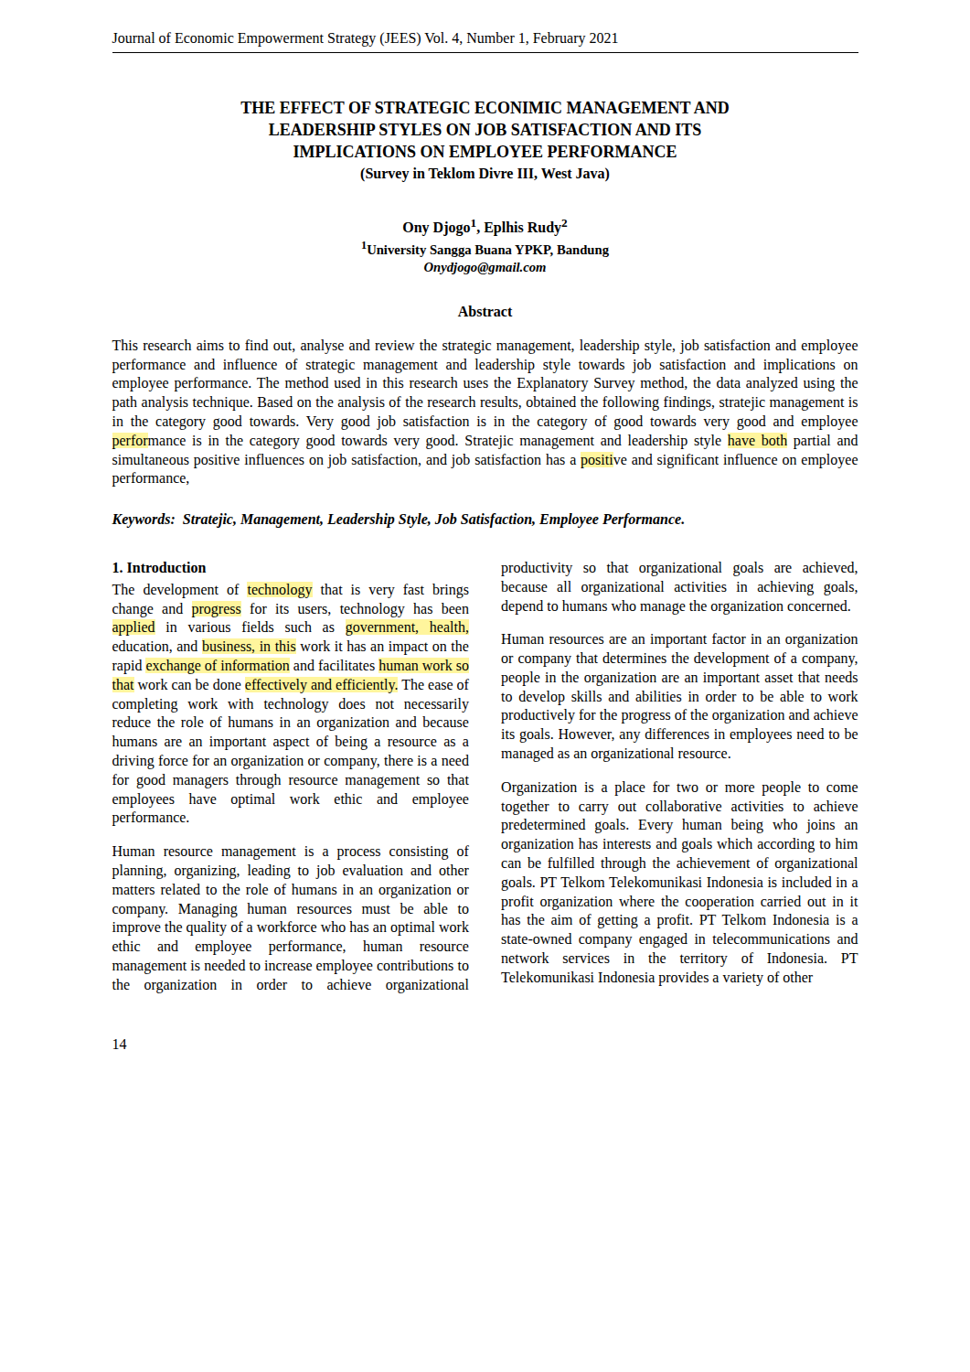Journal of Economic Empowerment Strategy (JEES) Vol. 4, Number 1, February 2021
THE EFFECT OF STRATEGIC ECONIMIC MANAGEMENT AND
LEADERSHIP STYLES ON JOB SATISFACTION AND ITS
IMPLICATIONS ON EMPLOYEE PERFORMANCE
(Survey in Teklom Divre III, West Java)
Ony Djogo1, Eplhis Rudy2
1University Sangga Buana YPKP, Bandung
Onydjogo@gmail.com
Abstract
This research aims to find out, analyse and review the strategic management, leadership style, job satisfaction and employee performance and influence of strategic management and leadership style towards job satisfaction and implications on employee performance. The method used in this research uses the Explanatory Survey method, the data analyzed using the path analysis technique. Based on the analysis of the research results, obtained the following findings, stratejic management is in the category good towards. Very good job satisfaction is in the category of good towards very good and employee performance is in the category good towards very good. Stratejic management and leadership style have both partial and simultaneous positive influences on job satisfaction, and job satisfaction has a positive and significant influence on employee performance,
Keywords: Stratejic, Management, Leadership Style, Job Satisfaction, Employee Performance.
1. Introduction
The development of technology that is very fast brings change and progress for its users, technology has been applied in various fields such as government, health, education, and business, in this work it has an impact on the rapid exchange of information and facilitates human work so that work can be done effectively and efficiently. The ease of completing work with technology does not necessarily reduce the role of humans in an organization and because humans are an important aspect of being a resource as a driving force for an organization or company, there is a need for good managers through resource management so that employees have optimal work ethic and employee performance.
Human resource management is a process consisting of planning, organizing, leading to job evaluation and other matters related to the role of humans in an organization or company. Managing human resources must be able to improve the quality of a workforce who has an optimal work ethic and employee performance, human resource management is needed to increase employee contributions to the organization in order to achieve organizational productivity so that organizational goals are achieved, because all organizational activities in achieving goals, depend to humans who manage the organization concerned.
Human resources are an important factor in an organization or company that determines the development of a company, people in the organization are an important asset that needs to develop skills and abilities in order to be able to work productively for the progress of the organization and achieve its goals. However, any differences in employees need to be managed as an organizational resource.
Organization is a place for two or more people to come together to carry out collaborative activities to achieve predetermined goals. Every human being who joins an organization has interests and goals which according to him can be fulfilled through the achievement of organizational goals. PT Telkom Telekomunikasi Indonesia is included in a profit organization where the cooperation carried out in it has the aim of getting a profit. PT Telkom Indonesia is a state-owned company engaged in telecommunications and network services in the territory of Indonesia. PT Telekomunikasi Indonesia provides a variety of other
14